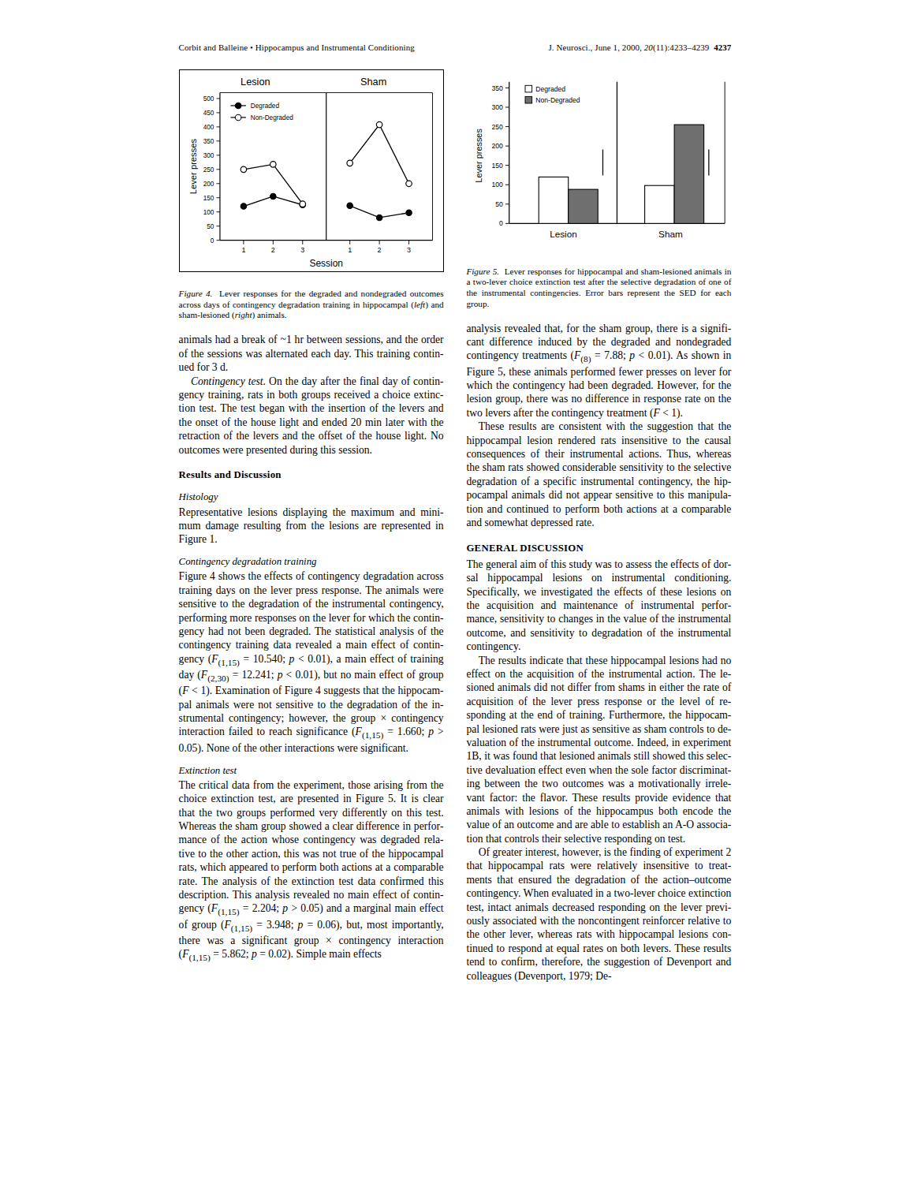Corbit and Balleine • Hippocampus and Instrumental Conditioning
J. Neurosci., June 1, 2000, 20(11):4233–4239 4237
Lesion Sham 0 50 100 150 200 250 300 350 400 450 500 Lever presses 1 2 3 1 2 3 Session Degraded Non-Degraded
Figure 4. Lever responses for the degraded and nondegraded outcomes across days of contingency degradation training in hippocampal (left) and sham-lesioned (right) animals.
animals had a break of ~1 hr between sessions, and the order of the sessions was alternated each day. This training continued for 3 d.
Contingency test. On the day after the final day of contingency training, rats in both groups received a choice extinction test. The test began with the insertion of the levers and the onset of the house light and ended 20 min later with the retraction of the levers and the offset of the house light. No outcomes were presented during this session.
Results and Discussion
Histology
Representative lesions displaying the maximum and minimum damage resulting from the lesions are represented in Figure 1.
Contingency degradation training
Figure 4 shows the effects of contingency degradation across training days on the lever press response. The animals were sensitive to the degradation of the instrumental contingency, performing more responses on the lever for which the contingency had not been degraded. The statistical analysis of the contingency training data revealed a main effect of contingency (F(1,15) = 10.540; p < 0.01), a main effect of training day (F(2,30) = 12.241; p < 0.01), but no main effect of group (F < 1). Examination of Figure 4 suggests that the hippocampal animals were not sensitive to the degradation of the instrumental contingency; however, the group × contingency interaction failed to reach significance (F(1,15) = 1.660; p > 0.05). None of the other interactions were significant.
Extinction test
The critical data from the experiment, those arising from the choice extinction test, are presented in Figure 5. It is clear that the two groups performed very differently on this test. Whereas the sham group showed a clear difference in performance of the action whose contingency was degraded relative to the other action, this was not true of the hippocampal rats, which appeared to perform both actions at a comparable rate. The analysis of the extinction test data confirmed this description. This analysis revealed no main effect of contingency (F(1,15) = 2.204; p > 0.05) and a marginal main effect of group (F(1,15) = 3.948; p = 0.06), but, most importantly, there was a significant group × contingency interaction (F(1,15) = 5.862; p = 0.02). Simple main effects
0 50 100 150 200 250 300 350 Lever presses Degraded Non-Degraded Lesion Sham
Figure 5. Lever responses for hippocampal and sham-lesioned animals in a two-lever choice extinction test after the selective degradation of one of the instrumental contingencies. Error bars represent the SED for each group.
analysis revealed that, for the sham group, there is a significant difference induced by the degraded and nondegraded contingency treatments (F(8) = 7.88; p < 0.01). As shown in Figure 5, these animals performed fewer presses on lever for which the contingency had been degraded. However, for the lesion group, there was no difference in response rate on the two levers after the contingency treatment (F < 1).
These results are consistent with the suggestion that the hippocampal lesion rendered rats insensitive to the causal consequences of their instrumental actions. Thus, whereas the sham rats showed considerable sensitivity to the selective degradation of a specific instrumental contingency, the hippocampal animals did not appear sensitive to this manipulation and continued to perform both actions at a comparable and somewhat depressed rate.
General Discussion
The general aim of this study was to assess the effects of dorsal hippocampal lesions on instrumental conditioning. Specifically, we investigated the effects of these lesions on the acquisition and maintenance of instrumental performance, sensitivity to changes in the value of the instrumental outcome, and sensitivity to degradation of the instrumental contingency.
The results indicate that these hippocampal lesions had no effect on the acquisition of the instrumental action. The lesioned animals did not differ from shams in either the rate of acquisition of the lever press response or the level of responding at the end of training. Furthermore, the hippocampal lesioned rats were just as sensitive as sham controls to devaluation of the instrumental outcome. Indeed, in experiment 1B, it was found that lesioned animals still showed this selective devaluation effect even when the sole factor discriminating between the two outcomes was a motivationally irrelevant factor: the flavor. These results provide evidence that animals with lesions of the hippocampus both encode the value of an outcome and are able to establish an A-O association that controls their selective responding on test.
Of greater interest, however, is the finding of experiment 2 that hippocampal rats were relatively insensitive to treatments that ensured the degradation of the action–outcome contingency. When evaluated in a two-lever choice extinction test, intact animals decreased responding on the lever previously associated with the noncontingent reinforcer relative to the other lever, whereas rats with hippocampal lesions continued to respond at equal rates on both levers. These results tend to confirm, therefore, the suggestion of Devenport and colleagues (Devenport, 1979; De-